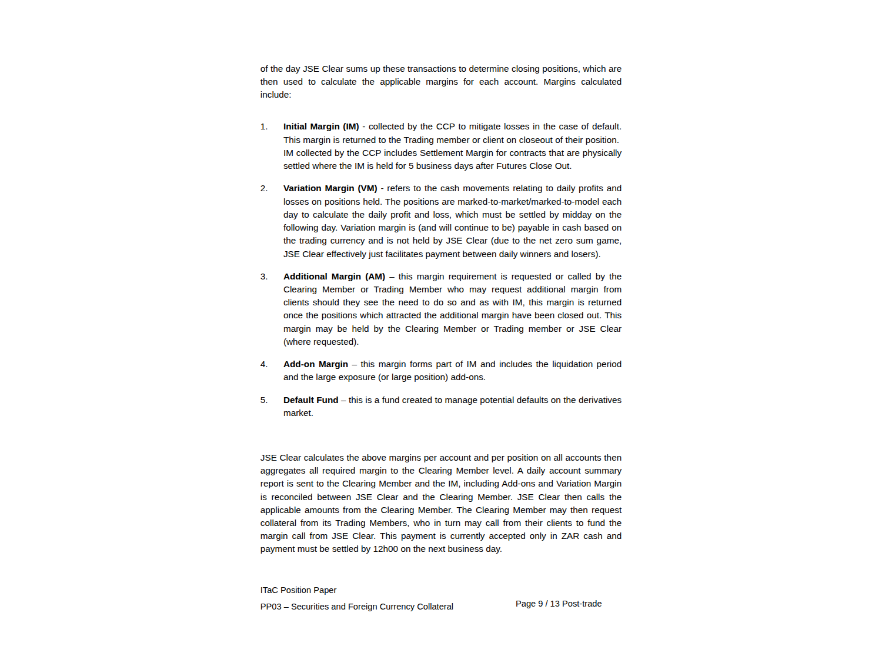of the day JSE Clear sums up these transactions to determine closing positions, which are then used to calculate the applicable margins for each account. Margins calculated include:
Initial Margin (IM) - collected by the CCP to mitigate losses in the case of default. This margin is returned to the Trading member or client on closeout of their position. IM collected by the CCP includes Settlement Margin for contracts that are physically settled where the IM is held for 5 business days after Futures Close Out.
Variation Margin (VM) - refers to the cash movements relating to daily profits and losses on positions held. The positions are marked-to-market/marked-to-model each day to calculate the daily profit and loss, which must be settled by midday on the following day. Variation margin is (and will continue to be) payable in cash based on the trading currency and is not held by JSE Clear (due to the net zero sum game, JSE Clear effectively just facilitates payment between daily winners and losers).
Additional Margin (AM) – this margin requirement is requested or called by the Clearing Member or Trading Member who may request additional margin from clients should they see the need to do so and as with IM, this margin is returned once the positions which attracted the additional margin have been closed out. This margin may be held by the Clearing Member or Trading member or JSE Clear (where requested).
Add-on Margin – this margin forms part of IM and includes the liquidation period and the large exposure (or large position) add-ons.
Default Fund – this is a fund created to manage potential defaults on the derivatives market.
JSE Clear calculates the above margins per account and per position on all accounts then aggregates all required margin to the Clearing Member level. A daily account summary report is sent to the Clearing Member and the IM, including Add-ons and Variation Margin is reconciled between JSE Clear and the Clearing Member. JSE Clear then calls the applicable amounts from the Clearing Member. The Clearing Member may then request collateral from its Trading Members, who in turn may call from their clients to fund the margin call from JSE Clear. This payment is currently accepted only in ZAR cash and payment must be settled by 12h00 on the next business day.
ITaC Position Paper
PP03 – Securities and Foreign Currency Collateral
Page 9 / 13 Post-trade